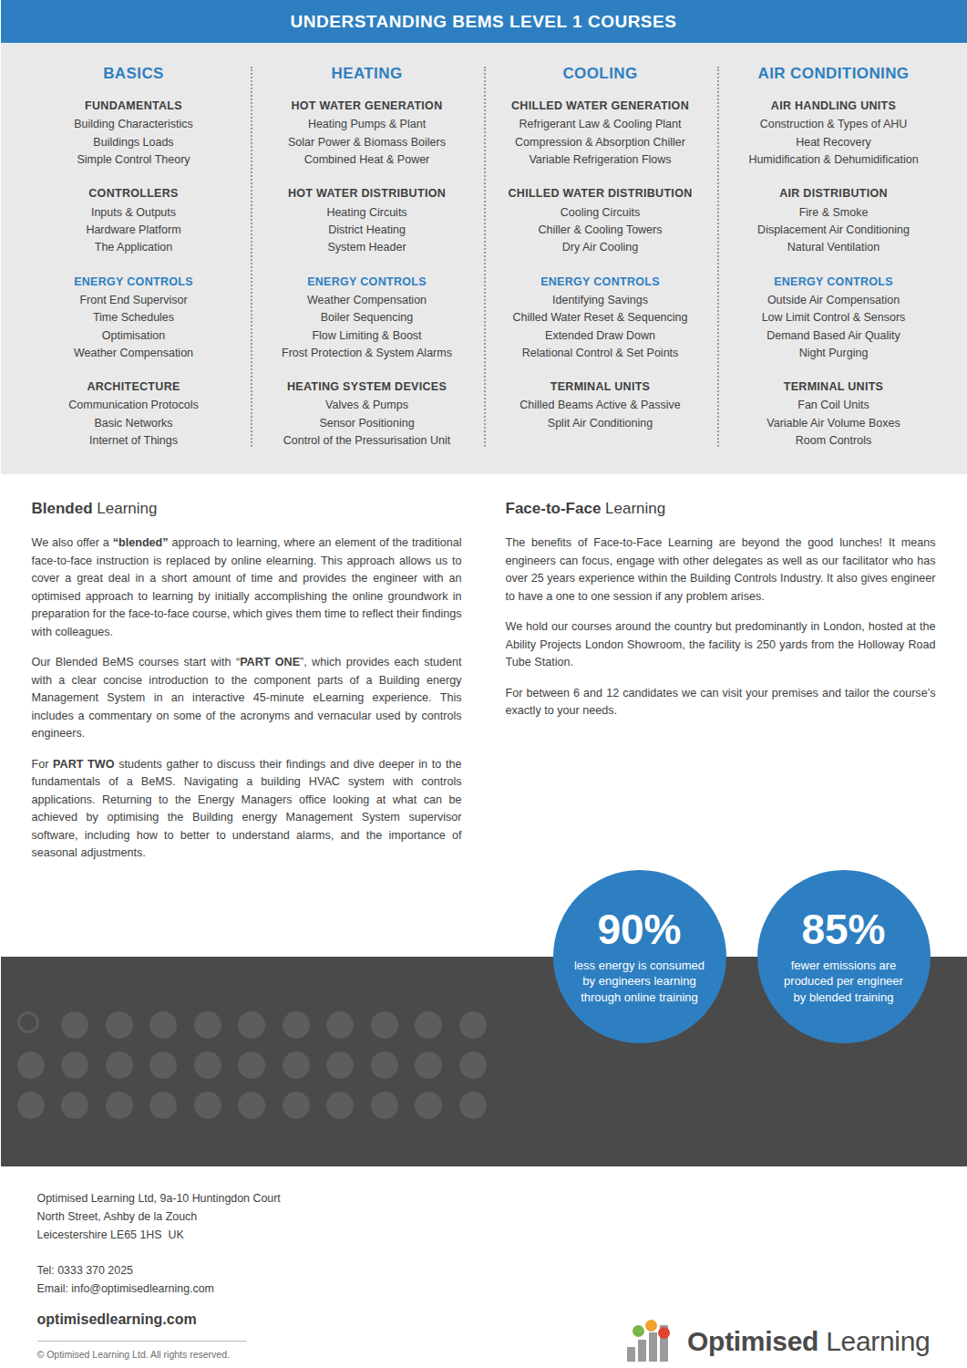Understanding BeMS Level 1 Courses
Basics
Fundamentals
Building Characteristics
Buildings Loads
Simple Control Theory
Controllers
Inputs & Outputs
Hardware Platform
The Application
Energy Controls
Front End Supervisor
Time Schedules
Optimisation
Weather Compensation
Architecture
Communication Protocols
Basic Networks
Internet of Things
Heating
Hot Water Generation
Heating Pumps & Plant
Solar Power & Biomass Boilers
Combined Heat & Power
Hot Water Distribution
Heating Circuits
District Heating
System Header
Energy Controls
Weather Compensation
Boiler Sequencing
Flow Limiting & Boost
Frost Protection & System Alarms
Heating System Devices
Valves & Pumps
Sensor Positioning
Control of the Pressurisation Unit
Cooling
Chilled Water Generation
Refrigerant Law & Cooling Plant
Compression & Absorption Chiller
Variable Refrigeration Flows
Chilled Water Distribution
Cooling Circuits
Chiller & Cooling Towers
Dry Air Cooling
Energy Controls
Identifying Savings
Chilled Water Reset & Sequencing
Extended Draw Down
Relational Control & Set Points
Terminal Units
Chilled Beams Active & Passive
Split Air Conditioning
Air Conditioning
Air Handling Units
Construction & Types of AHU
Heat Recovery
Humidification & Dehumidification
Air Distribution
Fire & Smoke
Displacement Air Conditioning
Natural Ventilation
Energy Controls
Outside Air Compensation
Low Limit Control & Sensors
Demand Based Air Quality
Night Purging
Terminal Units
Fan Coil Units
Variable Air Volume Boxes
Room Controls
Blended Learning
We also offer a “blended” approach to learning, where an element of the traditional face-to-face instruction is replaced by online elearning. This approach allows us to cover a great deal in a short amount of time and provides the engineer with an optimised approach to learning by initially accomplishing the online groundwork in preparation for the face-to-face course, which gives them time to reflect their findings with colleagues.
Our Blended BeMS courses start with “PART ONE”, which provides each student with a clear concise introduction to the component parts of a Building energy Management System in an interactive 45-minute eLearning experience. This includes a commentary on some of the acronyms and vernacular used by controls engineers.
For PART TWO students gather to discuss their findings and dive deeper in to the fundamentals of a BeMS. Navigating a building HVAC system with controls applications. Returning to the Energy Managers office looking at what can be achieved by optimising the Building energy Management System supervisor software, including how to better to understand alarms, and the importance of seasonal adjustments.
Face-to-Face Learning
The benefits of Face-to-Face Learning are beyond the good lunches! It means engineers can focus, engage with other delegates as well as our facilitator who has over 25 years experience within the Building Controls Industry. It also gives engineer to have a one to one session if any problem arises.
We hold our courses around the country but predominantly in London, hosted at the Ability Projects London Showroom, the facility is 250 yards from the Holloway Road Tube Station.
For between 6 and 12 candidates we can visit your premises and tailor the course’s exactly to your needs.
90%
less energy is consumed by engineers learning through online training
85%
fewer emissions are produced per engineer by blended training
Optimised Learning Ltd, 9a-10 Huntingdon Court
North Street, Ashby de la Zouch
Leicestershire LE65 1HS UK
Tel: 0333 370 2025
Email: info@optimisedlearning.com optimisedlearning.com
© Optimised Learning Ltd. All rights reserved.
Optimised Learning